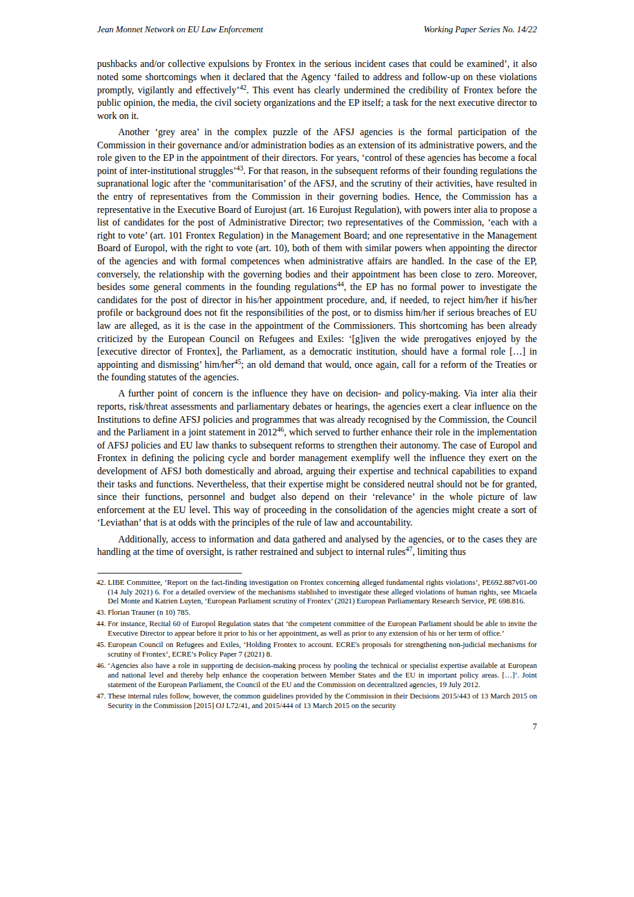Jean Monnet Network on EU Law Enforcement Working Paper Series No. 14/22
pushbacks and/or collective expulsions by Frontex in the serious incident cases that could be examined’, it also noted some shortcomings when it declared that the Agency ʻfailed to address and follow-up on these violations promptly, vigilantly and effectively’42. This event has clearly undermined the credibility of Frontex before the public opinion, the media, the civil society organizations and the EP itself; a task for the next executive director to work on it.
Another ʻgrey area’ in the complex puzzle of the AFSJ agencies is the formal participation of the Commission in their governance and/or administration bodies as an extension of its administrative powers, and the role given to the EP in the appointment of their directors. For years, ʻcontrol of these agencies has become a focal point of inter-institutional struggles’43. For that reason, in the subsequent reforms of their founding regulations the supranational logic after the ʻcommunitarisation’ of the AFSJ, and the scrutiny of their activities, have resulted in the entry of representatives from the Commission in their governing bodies. Hence, the Commission has a representative in the Executive Board of Eurojust (art. 16 Eurojust Regulation), with powers inter alia to propose a list of candidates for the post of Administrative Director; two representatives of the Commission, ʻeach with a right to vote’ (art. 101 Frontex Regulation) in the Management Board; and one representative in the Management Board of Europol, with the right to vote (art. 10), both of them with similar powers when appointing the director of the agencies and with formal competences when administrative affairs are handled. In the case of the EP, conversely, the relationship with the governing bodies and their appointment has been close to zero. Moreover, besides some general comments in the founding regulations44, the EP has no formal power to investigate the candidates for the post of director in his/her appointment procedure, and, if needed, to reject him/her if his/her profile or background does not fit the responsibilities of the post, or to dismiss him/her if serious breaches of EU law are alleged, as it is the case in the appointment of the Commissioners. This shortcoming has been already criticized by the European Council on Refugees and Exiles: ʻ[g]iven the wide prerogatives enjoyed by the [executive director of Frontex], the Parliament, as a democratic institution, should have a formal role […] in appointing and dismissing’ him/her45; an old demand that would, once again, call for a reform of the Treaties or the founding statutes of the agencies.
A further point of concern is the influence they have on decision- and policy-making. Via inter alia their reports, risk/threat assessments and parliamentary debates or hearings, the agencies exert a clear influence on the Institutions to define AFSJ policies and programmes that was already recognised by the Commission, the Council and the Parliament in a joint statement in 201246, which served to further enhance their role in the implementation of AFSJ policies and EU law thanks to subsequent reforms to strengthen their autonomy. The case of Europol and Frontex in defining the policing cycle and border management exemplify well the influence they exert on the development of AFSJ both domestically and abroad, arguing their expertise and technical capabilities to expand their tasks and functions. Nevertheless, that their expertise might be considered neutral should not be for granted, since their functions, personnel and budget also depend on their ʻrelevance’ in the whole picture of law enforcement at the EU level. This way of proceeding in the consolidation of the agencies might create a sort of ʻLeviathan’ that is at odds with the principles of the rule of law and accountability.
Additionally, access to information and data gathered and analysed by the agencies, or to the cases they are handling at the time of oversight, is rather restrained and subject to internal rules47, limiting thus
LIBE Committee, ʻReport on the fact-finding investigation on Frontex concerning alleged fundamental rights violations’, PE692.887v01-00 (14 July 2021) 6. For a detailed overview of the mechanisms stablished to investigate these alleged violations of human rights, see Micaela Del Monte and Katrien Luyten, ʻEuropean Parliament scrutiny of Frontex’ (2021) European Parliamentary Research Service, PE 698.816.
Florian Trauner (n 10) 785.
For instance, Recital 60 of Europol Regulation states that ʻthe competent committee of the European Parliament should be able to invite the Executive Director to appear before it prior to his or her appointment, as well as prior to any extension of his or her term of office.’
European Council on Refugees and Exiles, ʻHolding Frontex to account. ECRE's proposals for strengthening non-judicial mechanisms for scrutiny of Frontex’, ECRE’s Policy Paper 7 (2021) 8.
ʻAgencies also have a role in supporting de decision-making process by pooling the technical or specialist expertise available at European and national level and thereby help enhance the cooperation between Member States and the EU in important policy areas. […]’. Joint statement of the European Parliament, the Council of the EU and the Commission on decentralized agencies, 19 July 2012.
These internal rules follow, however, the common guidelines provided by the Commission in their Decisions 2015/443 of 13 March 2015 on Security in the Commission [2015] OJ L72/41, and 2015/444 of 13 March 2015 on the security
7